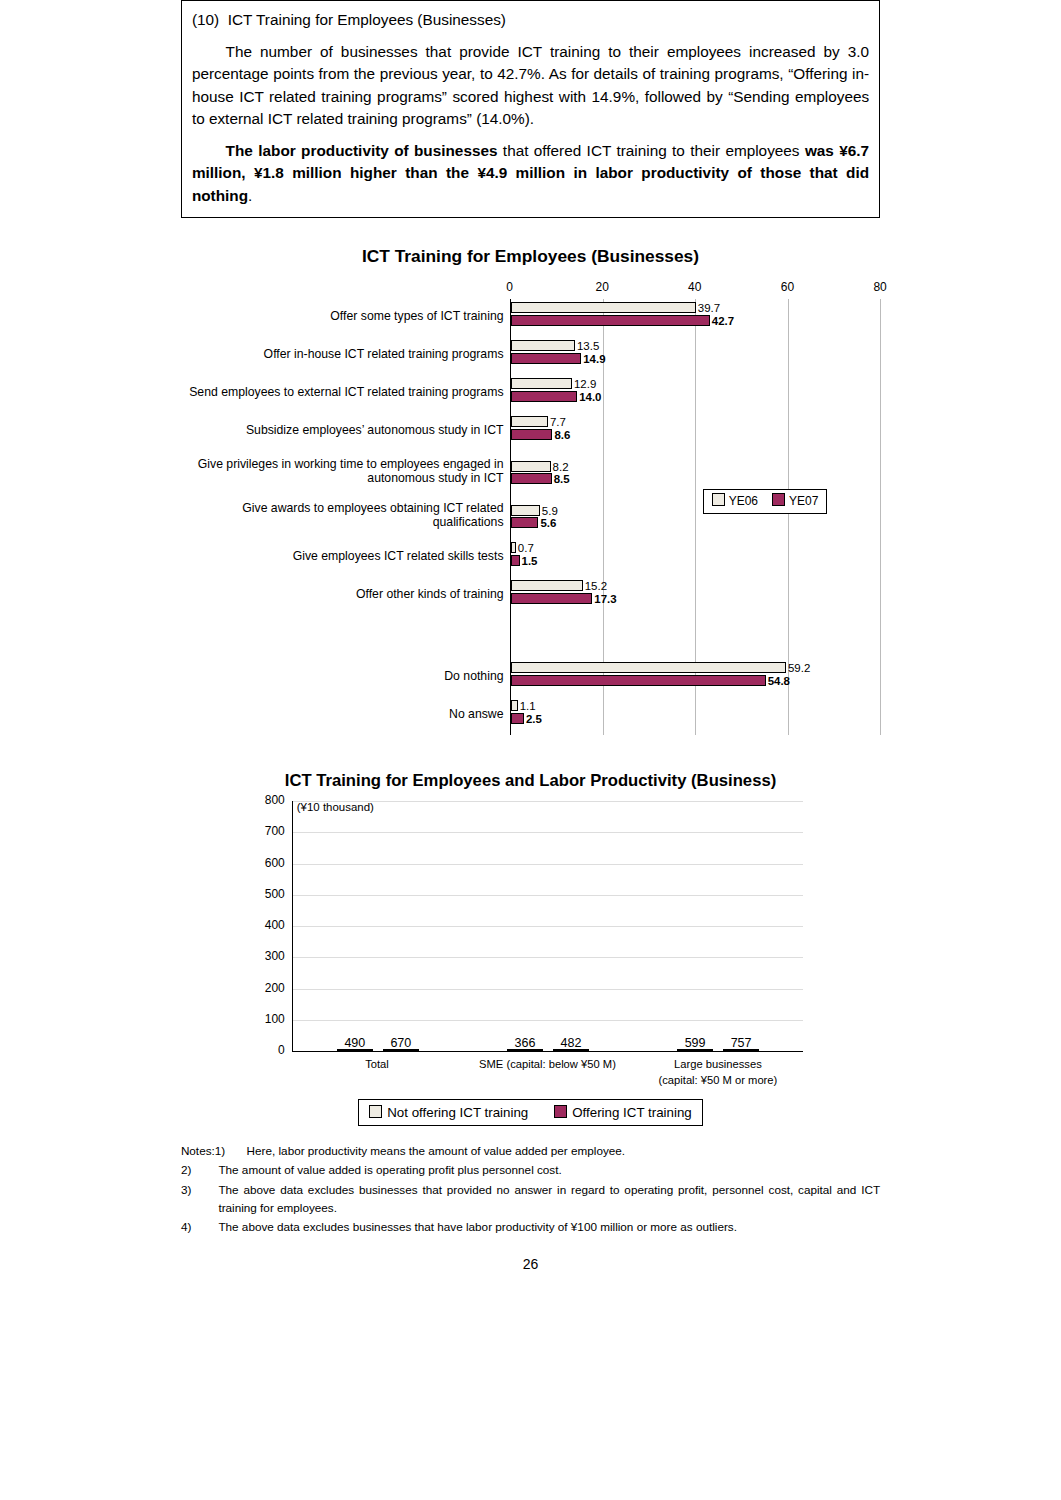(10) ICT Training for Employees (Businesses)
The number of businesses that provide ICT training to their employees increased by 3.0 percentage points from the previous year, to 42.7%. As for details of training programs, “Offering in-house ICT related training programs” scored highest with 14.9%, followed by “Sending employees to external ICT related training programs” (14.0%).
The labor productivity of businesses that offered ICT training to their employees was ¥6.7 million, ¥1.8 million higher than the ¥4.9 million in labor productivity of those that did nothing.
ICT Training for Employees (Businesses)
0 20 40 60 80
Offer some types of ICT training
39.7
42.7
Offer in-house ICT related training programs
13.5
14.9
Send employees to external ICT related training programs
12.9
14.0
Subsidize employees’ autonomous study in ICT
7.7
8.6
Give privileges in working time to employees engaged in autonomous study in ICT
8.2
8.5
Give awards to employees obtaining ICT related qualifications
5.9
5.6
YE06 YE07
Give employees ICT related skills tests
0.7
1.5
Offer other kinds of training
15.2
17.3
Do nothing
59.2
54.8
No answe
1.1
2.5
ICT Training for Employees and Labor Productivity (Business)
800 700 600 500 400 300 200 100 0
(¥10 thousand)
490
670
366
482
599
757
Total
SME (capital: below ¥50 M)
Large businesses
(capital: ¥50 M or more)
Not offering ICT training Offering ICT training
Notes:1) Here, labor productivity means the amount of value added per employee.
2) The amount of value added is operating profit plus personnel cost.
3) The above data excludes businesses that provided no answer in regard to operating profit, personnel cost, capital and ICT training for employees.
4) The above data excludes businesses that have labor productivity of ¥100 million or more as outliers.
26